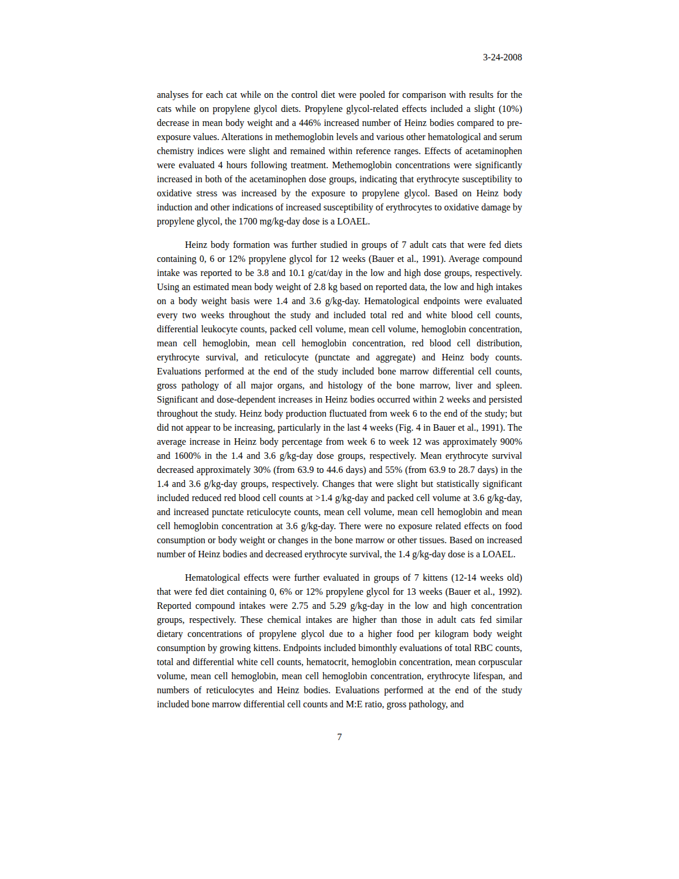3-24-2008
analyses for each cat while on the control diet were pooled for comparison with results for the cats while on propylene glycol diets. Propylene glycol-related effects included a slight (10%) decrease in mean body weight and a 446% increased number of Heinz bodies compared to pre-exposure values. Alterations in methemoglobin levels and various other hematological and serum chemistry indices were slight and remained within reference ranges. Effects of acetaminophen were evaluated 4 hours following treatment. Methemoglobin concentrations were significantly increased in both of the acetaminophen dose groups, indicating that erythrocyte susceptibility to oxidative stress was increased by the exposure to propylene glycol. Based on Heinz body induction and other indications of increased susceptibility of erythrocytes to oxidative damage by propylene glycol, the 1700 mg/kg-day dose is a LOAEL.
Heinz body formation was further studied in groups of 7 adult cats that were fed diets containing 0, 6 or 12% propylene glycol for 12 weeks (Bauer et al., 1991). Average compound intake was reported to be 3.8 and 10.1 g/cat/day in the low and high dose groups, respectively. Using an estimated mean body weight of 2.8 kg based on reported data, the low and high intakes on a body weight basis were 1.4 and 3.6 g/kg-day. Hematological endpoints were evaluated every two weeks throughout the study and included total red and white blood cell counts, differential leukocyte counts, packed cell volume, mean cell volume, hemoglobin concentration, mean cell hemoglobin, mean cell hemoglobin concentration, red blood cell distribution, erythrocyte survival, and reticulocyte (punctate and aggregate) and Heinz body counts. Evaluations performed at the end of the study included bone marrow differential cell counts, gross pathology of all major organs, and histology of the bone marrow, liver and spleen. Significant and dose-dependent increases in Heinz bodies occurred within 2 weeks and persisted throughout the study. Heinz body production fluctuated from week 6 to the end of the study; but did not appear to be increasing, particularly in the last 4 weeks (Fig. 4 in Bauer et al., 1991). The average increase in Heinz body percentage from week 6 to week 12 was approximately 900% and 1600% in the 1.4 and 3.6 g/kg-day dose groups, respectively. Mean erythrocyte survival decreased approximately 30% (from 63.9 to 44.6 days) and 55% (from 63.9 to 28.7 days) in the 1.4 and 3.6 g/kg-day groups, respectively. Changes that were slight but statistically significant included reduced red blood cell counts at >1.4 g/kg-day and packed cell volume at 3.6 g/kg-day, and increased punctate reticulocyte counts, mean cell volume, mean cell hemoglobin and mean cell hemoglobin concentration at 3.6 g/kg-day. There were no exposure related effects on food consumption or body weight or changes in the bone marrow or other tissues. Based on increased number of Heinz bodies and decreased erythrocyte survival, the 1.4 g/kg-day dose is a LOAEL.
Hematological effects were further evaluated in groups of 7 kittens (12-14 weeks old) that were fed diet containing 0, 6% or 12% propylene glycol for 13 weeks (Bauer et al., 1992). Reported compound intakes were 2.75 and 5.29 g/kg-day in the low and high concentration groups, respectively. These chemical intakes are higher than those in adult cats fed similar dietary concentrations of propylene glycol due to a higher food per kilogram body weight consumption by growing kittens. Endpoints included bimonthly evaluations of total RBC counts, total and differential white cell counts, hematocrit, hemoglobin concentration, mean corpuscular volume, mean cell hemoglobin, mean cell hemoglobin concentration, erythrocyte lifespan, and numbers of reticulocytes and Heinz bodies. Evaluations performed at the end of the study included bone marrow differential cell counts and M:E ratio, gross pathology, and
7